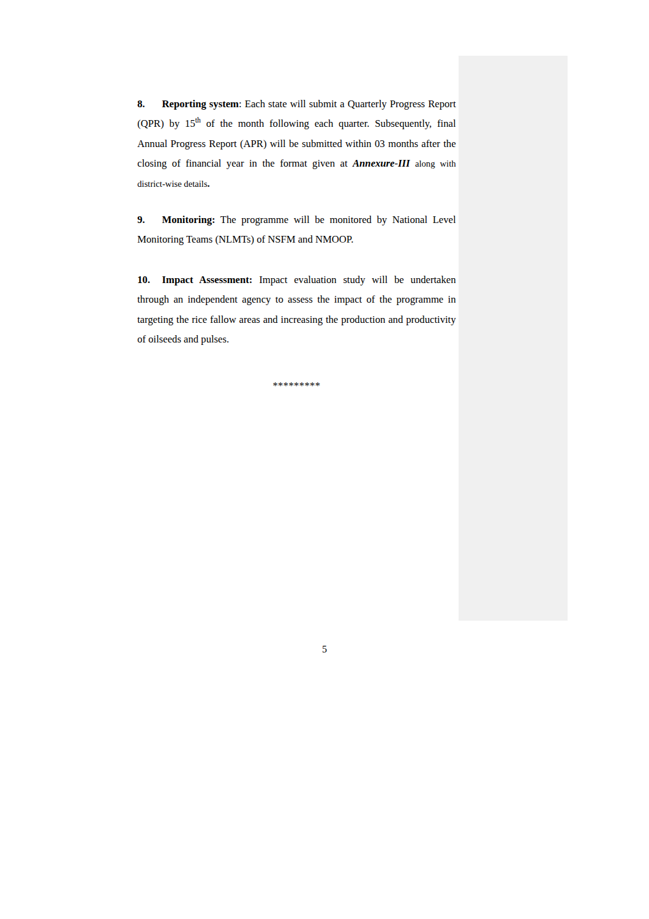8. Reporting system: Each state will submit a Quarterly Progress Report (QPR) by 15th of the month following each quarter. Subsequently, final Annual Progress Report (APR) will be submitted within 03 months after the closing of financial year in the format given at Annexure-III along with district-wise details.
9. Monitoring: The programme will be monitored by National Level Monitoring Teams (NLMTs) of NSFM and NMOOP.
10. Impact Assessment: Impact evaluation study will be undertaken through an independent agency to assess the impact of the programme in targeting the rice fallow areas and increasing the production and productivity of oilseeds and pulses.
*********
5